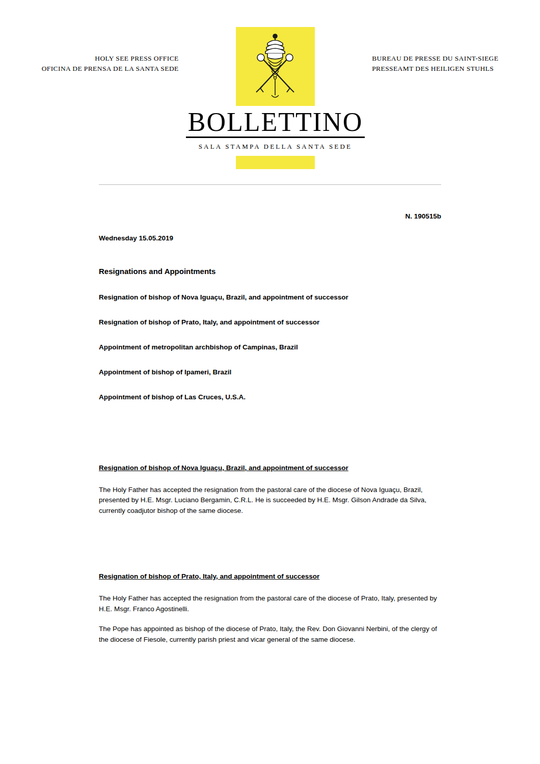HOLY SEE PRESS OFFICE
OFICINA DE PRENSA DE LA SANTA SEDE
BOLLETTINO
SALA STAMPA DELLA SANTA SEDE
BUREAU DE PRESSE DU SAINT-SIEGE
PRESSEAMT DES HEILIGEN STUHLS
N. 190515b
Wednesday 15.05.2019
Resignations and Appointments
Resignation of bishop of Nova Iguaçu, Brazil, and appointment of successor
Resignation of bishop of Prato, Italy, and appointment of successor
Appointment of metropolitan archbishop of Campinas, Brazil
Appointment of bishop of Ipameri, Brazil
Appointment of bishop of Las Cruces, U.S.A.
Resignation of bishop of Nova Iguaçu, Brazil, and appointment of successor
The Holy Father has accepted the resignation from the pastoral care of the diocese of Nova Iguaçu, Brazil, presented by H.E. Msgr. Luciano Bergamin, C.R.L. He is succeeded by H.E. Msgr. Gilson Andrade da Silva, currently coadjutor bishop of the same diocese.
Resignation of bishop of Prato, Italy, and appointment of successor
The Holy Father has accepted the resignation from the pastoral care of the diocese of Prato, Italy, presented by H.E. Msgr. Franco Agostinelli.
The Pope has appointed as bishop of the diocese of Prato, Italy, the Rev. Don Giovanni Nerbini, of the clergy of the diocese of Fiesole, currently parish priest and vicar general of the same diocese.